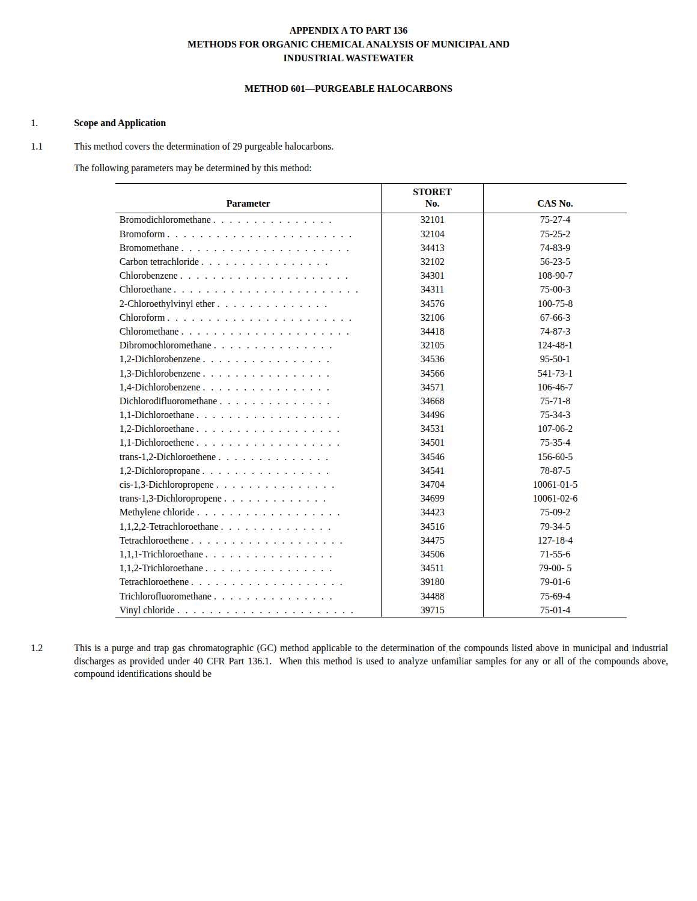APPENDIX A TO PART 136
METHODS FOR ORGANIC CHEMICAL ANALYSIS OF MUNICIPAL AND
INDUSTRIAL WASTEWATER
METHOD 601—PURGEABLE HALOCARBONS
1.
Scope and Application
1.1
This method covers the determination of 29 purgeable halocarbons.
The following parameters may be determined by this method:
| Parameter | STORET No. | CAS No. |
| --- | --- | --- |
| Bromodichloromethane . . . . . . . . . . . . . . . | 32101 | 75-27-4 |
| Bromoform . . . . . . . . . . . . . . . . . . . . . . . | 32104 | 75-25-2 |
| Bromomethane . . . . . . . . . . . . . . . . . . . . . | 34413 | 74-83-9 |
| Carbon tetrachloride . . . . . . . . . . . . . . . . | 32102 | 56-23-5 |
| Chlorobenzene . . . . . . . . . . . . . . . . . . . . . | 34301 | 108-90-7 |
| Chloroethane . . . . . . . . . . . . . . . . . . . . . . . | 34311 | 75-00-3 |
| 2-Chloroethylvinyl ether . . . . . . . . . . . . . . | 34576 | 100-75-8 |
| Chloroform . . . . . . . . . . . . . . . . . . . . . . . | 32106 | 67-66-3 |
| Chloromethane . . . . . . . . . . . . . . . . . . . . . | 34418 | 74-87-3 |
| Dibromochloromethane . . . . . . . . . . . . . . . | 32105 | 124-48-1 |
| 1,2-Dichlorobenzene . . . . . . . . . . . . . . . . | 34536 | 95-50-1 |
| 1,3-Dichlorobenzene . . . . . . . . . . . . . . . . | 34566 | 541-73-1 |
| 1,4-Dichlorobenzene . . . . . . . . . . . . . . . . | 34571 | 106-46-7 |
| Dichlorodifluoromethane . . . . . . . . . . . . . . | 34668 | 75-71-8 |
| 1,1-Dichloroethane . . . . . . . . . . . . . . . . . . | 34496 | 75-34-3 |
| 1,2-Dichloroethane . . . . . . . . . . . . . . . . . . | 34531 | 107-06-2 |
| 1,1-Dichloroethene . . . . . . . . . . . . . . . . . . | 34501 | 75-35-4 |
| trans-1,2-Dichloroethene . . . . . . . . . . . . . . | 34546 | 156-60-5 |
| 1,2-Dichloropropane . . . . . . . . . . . . . . . . | 34541 | 78-87-5 |
| cis-1,3-Dichloropropene . . . . . . . . . . . . . . . | 34704 | 10061-01-5 |
| trans-1,3-Dichloropropene . . . . . . . . . . . . . | 34699 | 10061-02-6 |
| Methylene chloride . . . . . . . . . . . . . . . . . . | 34423 | 75-09-2 |
| 1,1,2,2-Tetrachloroethane . . . . . . . . . . . . . . | 34516 | 79-34-5 |
| Tetrachloroethene . . . . . . . . . . . . . . . . . . . | 34475 | 127-18-4 |
| 1,1,1-Trichloroethane . . . . . . . . . . . . . . . . | 34506 | 71-55-6 |
| 1,1,2-Trichloroethane . . . . . . . . . . . . . . . . | 34511 | 79-00- 5 |
| Tetrachloroethene . . . . . . . . . . . . . . . . . . . | 39180 | 79-01-6 |
| Trichlorofluoromethane . . . . . . . . . . . . . . . | 34488 | 75-69-4 |
| Vinyl chloride . . . . . . . . . . . . . . . . . . . . . . | 39715 | 75-01-4 |
1.2
This is a purge and trap gas chromatographic (GC) method applicable to the determination of the compounds listed above in municipal and industrial discharges as provided under 40 CFR Part 136.1. When this method is used to analyze unfamiliar samples for any or all of the compounds above, compound identifications should be